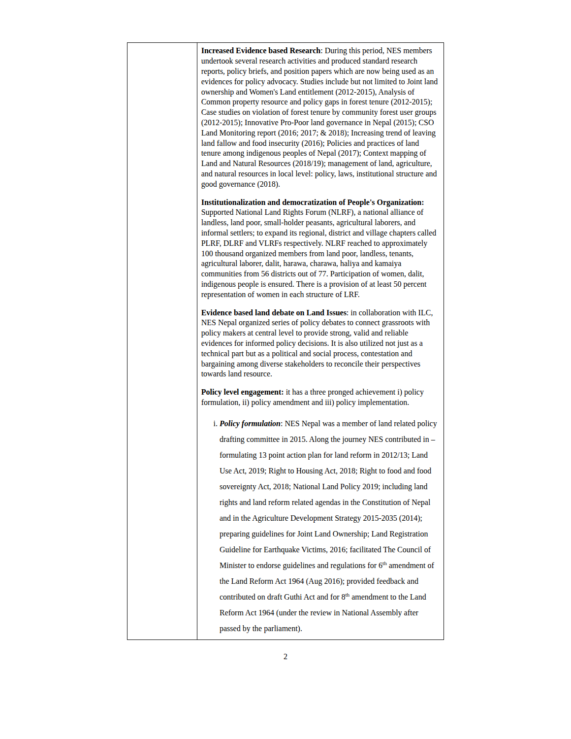| | Increased Evidence based Research : During this period, NES members undertook several research activities and produced standard research reports, policy briefs, and position papers which are now being used as an evidences for policy advocacy. Studies include but not limited to Joint land ownership and Women's Land entitlement (2012-2015), Analysis of Common property resource and policy gaps in forest tenure (2012-2015); Case studies on violation of forest tenure by community forest user groups (2012-2015); Innovative Pro-Poor land governance in Nepal (2015); CSO Land Monitoring report (2016; 2017; & 2018); Increasing trend of leaving land fallow and food insecurity (2016); Policies and practices of land tenure among indigenous peoples of Nepal (2017); Context mapping of Land and Natural Resources (2018/19); management of land, agriculture, and natural resources in local level: policy, laws, institutional structure and good governance (2018). Institutionalization and democratization of People's Organization: Supported National Land Rights Forum (NLRF), a national alliance of landless, land poor, small-holder peasants, agricultural laborers, and informal settlers; to expand its regional, district and village chapters called PLRF, DLRF and VLRFs respectively. NLRF reached to approximately 100 thousand organized members from land poor, landless, tenants, agricultural laborer, dalit, harawa, charawa, haliya and kamaiya communities from 56 districts out of 77. Participation of women, dalit, indigenous people is ensured. There is a provision of at least 50 percent representation of women in each structure of LRF. Evidence based land debate on Land Issues : in collaboration with ILC, NES Nepal organized series of policy debates to connect grassroots with policy makers at central level to provide strong, valid and reliable evidences for informed policy decisions. It is also utilized not just as a technical part but as a political and social process, contestation and bargaining among diverse stakeholders to reconcile their perspectives towards land resource. Policy level engagement: it has a three pronged achievement i) policy formulation, ii) policy amendment and iii) policy implementation. Policy formulation : NES Nepal was a member of land related policy drafting committee in 2015. Along the journey NES contributed in – formulating 13 point action plan for land reform in 2012/13; Land Use Act, 2019; Right to Housing Act, 2018; Right to food and food sovereignty Act, 2018; National Land Policy 2019; including land rights and land reform related agendas in the Constitution of Nepal and in the Agriculture Development Strategy 2015-2035 (2014); preparing guidelines for Joint Land Ownership; Land Registration Guideline for Earthquake Victims, 2016; facilitated The Council of Minister to endorse guidelines and regulations for 6 th amendment of the Land Reform Act 1964 (Aug 2016); provided feedback and contributed on draft Guthi Act and for 8 th amendment to the Land Reform Act 1964 (under the review in National Assembly after passed by the parliament). |
2